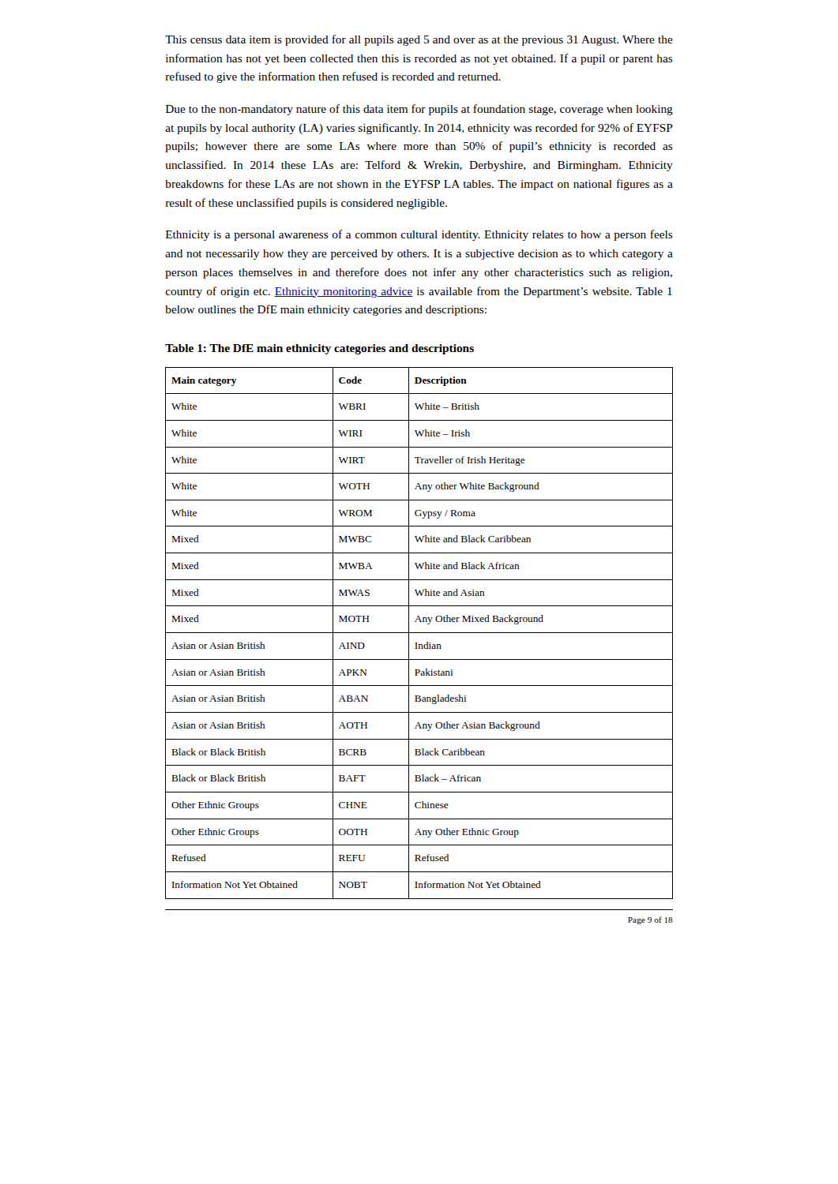This census data item is provided for all pupils aged 5 and over as at the previous 31 August. Where the information has not yet been collected then this is recorded as not yet obtained. If a pupil or parent has refused to give the information then refused is recorded and returned.
Due to the non-mandatory nature of this data item for pupils at foundation stage, coverage when looking at pupils by local authority (LA) varies significantly. In 2014, ethnicity was recorded for 92% of EYFSP pupils; however there are some LAs where more than 50% of pupil’s ethnicity is recorded as unclassified. In 2014 these LAs are: Telford & Wrekin, Derbyshire, and Birmingham. Ethnicity breakdowns for these LAs are not shown in the EYFSP LA tables. The impact on national figures as a result of these unclassified pupils is considered negligible.
Ethnicity is a personal awareness of a common cultural identity. Ethnicity relates to how a person feels and not necessarily how they are perceived by others. It is a subjective decision as to which category a person places themselves in and therefore does not infer any other characteristics such as religion, country of origin etc. Ethnicity monitoring advice is available from the Department’s website. Table 1 below outlines the DfE main ethnicity categories and descriptions:
Table 1: The DfE main ethnicity categories and descriptions
| Main category | Code | Description |
| --- | --- | --- |
| White | WBRI | White – British |
| White | WIRI | White – Irish |
| White | WIRT | Traveller of Irish Heritage |
| White | WOTH | Any other White Background |
| White | WROM | Gypsy / Roma |
| Mixed | MWBC | White and Black Caribbean |
| Mixed | MWBA | White and Black African |
| Mixed | MWAS | White and Asian |
| Mixed | MOTH | Any Other Mixed Background |
| Asian or Asian British | AIND | Indian |
| Asian or Asian British | APKN | Pakistani |
| Asian or Asian British | ABAN | Bangladeshi |
| Asian or Asian British | AOTH | Any Other Asian Background |
| Black or Black British | BCRB | Black Caribbean |
| Black or Black British | BAFT | Black – African |
| Other Ethnic Groups | CHNE | Chinese |
| Other Ethnic Groups | OOTH | Any Other Ethnic Group |
| Refused | REFU | Refused |
| Information Not Yet Obtained | NOBT | Information Not Yet Obtained |
Page 9 of 18